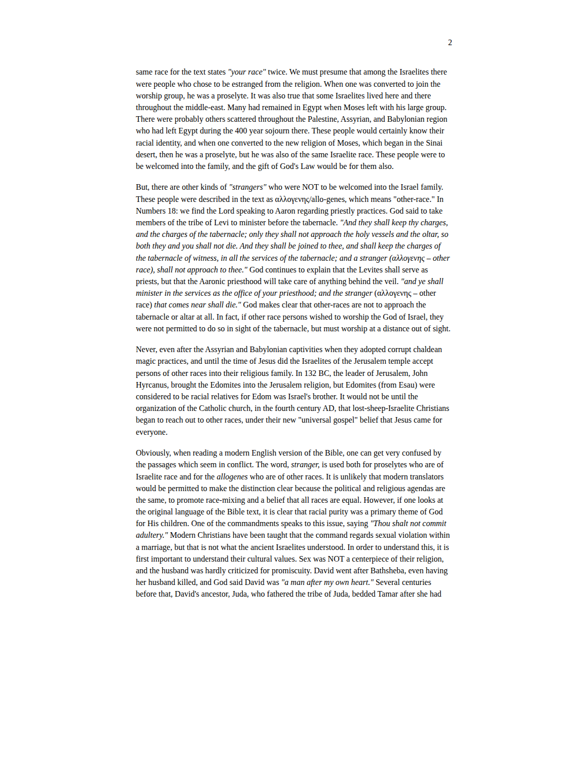2
same race for the text states "your race" twice. We must presume that among the Israelites there were people who chose to be estranged from the religion. When one was converted to join the worship group, he was a proselyte. It was also true that some Israelites lived here and there throughout the middle-east. Many had remained in Egypt when Moses left with his large group. There were probably others scattered throughout the Palestine, Assyrian, and Babylonian region who had left Egypt during the 400 year sojourn there. These people would certainly know their racial identity, and when one converted to the new religion of Moses, which began in the Sinai desert, then he was a proselyte, but he was also of the same Israelite race. These people were to be welcomed into the family, and the gift of God's Law would be for them also.
But, there are other kinds of "strangers" who were NOT to be welcomed into the Israel family. These people were described in the text as αλλογενης/allo-genes, which means "other-race." In Numbers 18: we find the Lord speaking to Aaron regarding priestly practices. God said to take members of the tribe of Levi to minister before the tabernacle. "And they shall keep thy charges, and the charges of the tabernacle; only they shall not approach the holy vessels and the oltar, so both they and you shall not die. And they shall be joined to thee, and shall keep the charges of the tabernacle of witness, in all the services of the tabernacle; and a stranger (αλλογενης – other race), shall not approach to thee." God continues to explain that the Levites shall serve as priests, but that the Aaronic priesthood will take care of anything behind the veil. "and ye shall minister in the services as the office of your priesthood; and the stranger (αλλογενης – other race) that comes near shall die." God makes clear that other-races are not to approach the tabernacle or altar at all. In fact, if other race persons wished to worship the God of Israel, they were not permitted to do so in sight of the tabernacle, but must worship at a distance out of sight.
Never, even after the Assyrian and Babylonian captivities when they adopted corrupt chaldean magic practices, and until the time of Jesus did the Israelites of the Jerusalem temple accept persons of other races into their religious family. In 132 BC, the leader of Jerusalem, John Hyrcanus, brought the Edomites into the Jerusalem religion, but Edomites (from Esau) were considered to be racial relatives for Edom was Israel's brother. It would not be until the organization of the Catholic church, in the fourth century AD, that lost-sheep-Israelite Christians began to reach out to other races, under their new "universal gospel" belief that Jesus came for everyone.
Obviously, when reading a modern English version of the Bible, one can get very confused by the passages which seem in conflict. The word, stranger, is used both for proselytes who are of Israelite race and for the allogenes who are of other races. It is unlikely that modern translators would be permitted to make the distinction clear because the political and religious agendas are the same, to promote race-mixing and a belief that all races are equal. However, if one looks at the original language of the Bible text, it is clear that racial purity was a primary theme of God for His children. One of the commandments speaks to this issue, saying "Thou shalt not commit adultery." Modern Christians have been taught that the command regards sexual violation within a marriage, but that is not what the ancient Israelites understood. In order to understand this, it is first important to understand their cultural values. Sex was NOT a centerpiece of their religion, and the husband was hardly criticized for promiscuity. David went after Bathsheba, even having her husband killed, and God said David was "a man after my own heart." Several centuries before that, David's ancestor, Juda, who fathered the tribe of Juda, bedded Tamar after she had